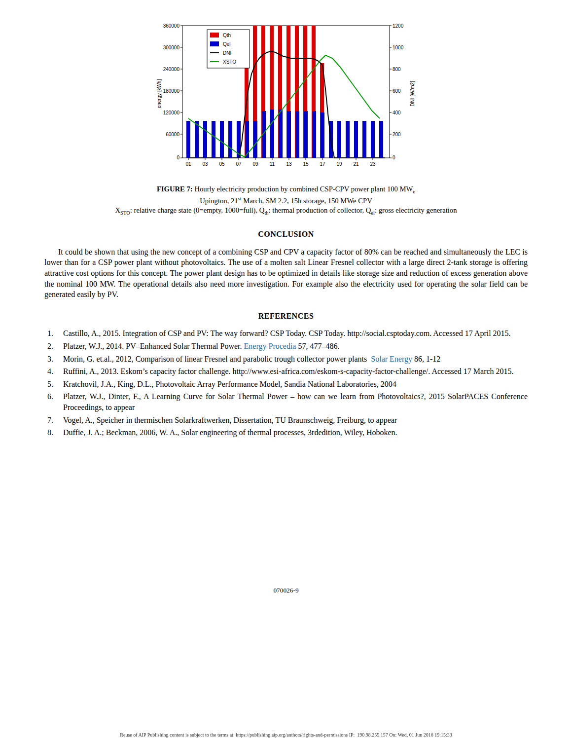360000 300000 240000 180000 120000 60000 0 1200 1000 800 600 400 200 0 energy [kWh] DNI [W/m2] 01 03 05 07 09 11 13 15 17 19 21 23 Qth Qel DNI XSTO
FIGURE 7: Hourly electricity production by combined CSP-CPV power plant 100 MWe
Upington, 21st March, SM 2.2, 15h storage, 150 MWe CPV
XSTO: relative charge state (0=empty, 1000=full), Qth: thermal production of collector, Qel: gross electricity generation
CONCLUSION
It could be shown that using the new concept of a combining CSP and CPV a capacity factor of 80% can be reached and simultaneously the LEC is lower than for a CSP power plant without photovoltaics. The use of a molten salt Linear Fresnel collector with a large direct 2-tank storage is offering attractive cost options for this concept. The power plant design has to be optimized in details like storage size and reduction of excess generation above the nominal 100 MW. The operational details also need more investigation. For example also the electricity used for operating the solar field can be generated easily by PV.
REFERENCES
Castillo, A., 2015. Integration of CSP and PV: The way forward? CSP Today. CSP Today. http://social.csptoday.com. Accessed 17 April 2015.
Platzer, W.J., 2014. PV–Enhanced Solar Thermal Power. Energy Procedia 57, 477–486.
Morin, G. et.al., 2012, Comparison of linear Fresnel and parabolic trough collector power plants Solar Energy 86, 1-12
Ruffini, A., 2013. Eskom’s capacity factor challenge. http://www.esi-africa.com/eskom-s-capacity-factor-challenge/. Accessed 17 March 2015.
Kratchovil, J.A., King, D.L., Photovoltaic Array Performance Model, Sandia National Laboratories, 2004
Platzer, W.J., Dinter, F., A Learning Curve for Solar Thermal Power – how can we learn from Photovoltaics?, 2015 SolarPACES Conference Proceedings, to appear
Vogel, A., Speicher in thermischen Solarkraftwerken, Dissertation, TU Braunschweig, Freiburg, to appear
Duffie, J. A.; Beckman, 2006, W. A., Solar engineering of thermal processes, 3rdedition, Wiley, Hoboken.
070026-9
Reuse of AIP Publishing content is subject to the terms at: https://publishing.aip.org/authors/rights-and-permissions IP: 190.98.255.157 On: Wed, 01 Jun 2016 19:15:33